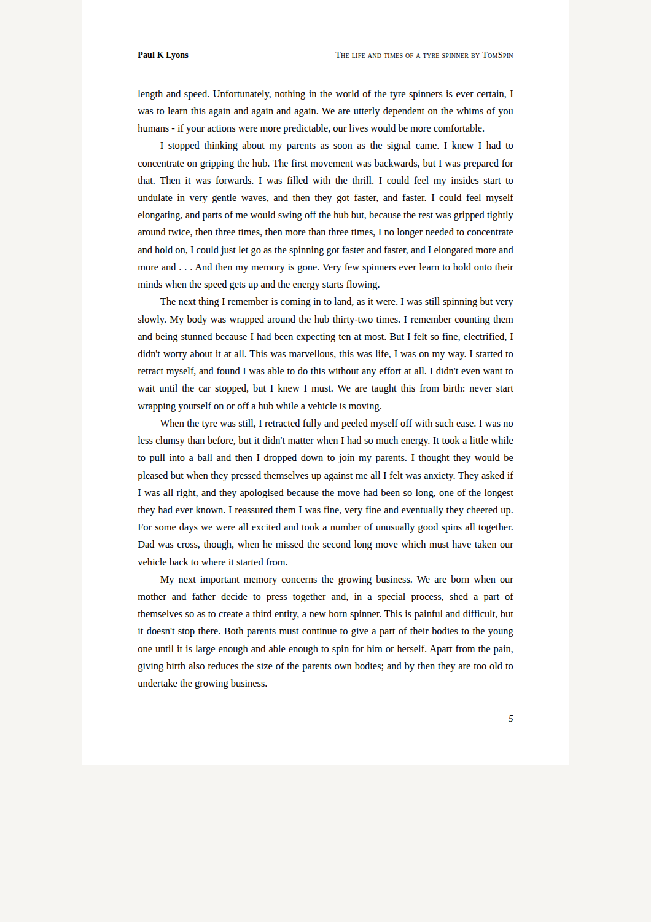Paul K Lyons The life and times of a tyre spinner by TomSpin
length and speed. Unfortunately, nothing in the world of the tyre spinners is ever certain, I was to learn this again and again and again. We are utterly dependent on the whims of you humans - if your actions were more predictable, our lives would be more comfortable.
I stopped thinking about my parents as soon as the signal came. I knew I had to concentrate on gripping the hub. The first movement was backwards, but I was prepared for that. Then it was forwards. I was filled with the thrill. I could feel my insides start to undulate in very gentle waves, and then they got faster, and faster. I could feel myself elongating, and parts of me would swing off the hub but, because the rest was gripped tightly around twice, then three times, then more than three times, I no longer needed to concentrate and hold on, I could just let go as the spinning got faster and faster, and I elongated more and more and . . . And then my memory is gone. Very few spinners ever learn to hold onto their minds when the speed gets up and the energy starts flowing.
The next thing I remember is coming in to land, as it were. I was still spinning but very slowly. My body was wrapped around the hub thirty-two times. I remember counting them and being stunned because I had been expecting ten at most. But I felt so fine, electrified, I didn't worry about it at all. This was marvellous, this was life, I was on my way. I started to retract myself, and found I was able to do this without any effort at all. I didn't even want to wait until the car stopped, but I knew I must. We are taught this from birth: never start wrapping yourself on or off a hub while a vehicle is moving.
When the tyre was still, I retracted fully and peeled myself off with such ease. I was no less clumsy than before, but it didn't matter when I had so much energy. It took a little while to pull into a ball and then I dropped down to join my parents. I thought they would be pleased but when they pressed themselves up against me all I felt was anxiety. They asked if I was all right, and they apologised because the move had been so long, one of the longest they had ever known. I reassured them I was fine, very fine and eventually they cheered up. For some days we were all excited and took a number of unusually good spins all together. Dad was cross, though, when he missed the second long move which must have taken our vehicle back to where it started from.
My next important memory concerns the growing business. We are born when our mother and father decide to press together and, in a special process, shed a part of themselves so as to create a third entity, a new born spinner. This is painful and difficult, but it doesn't stop there. Both parents must continue to give a part of their bodies to the young one until it is large enough and able enough to spin for him or herself. Apart from the pain, giving birth also reduces the size of the parents own bodies; and by then they are too old to undertake the growing business.
5